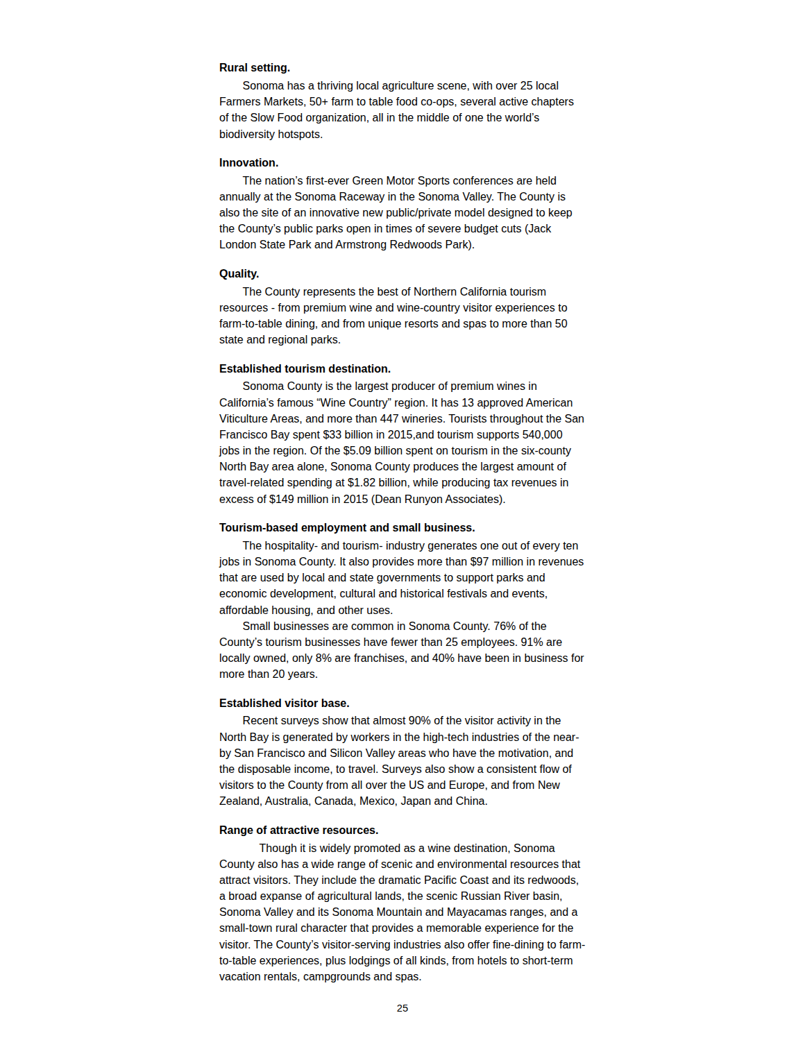Rural setting.
Sonoma has a thriving local agriculture scene, with over 25 local Farmers Markets, 50+ farm to table food co-ops, several active chapters of the Slow Food organization, all in the middle of one the world’s biodiversity hotspots.
Innovation.
The nation’s first-ever Green Motor Sports conferences are held annually at the Sonoma Raceway in the Sonoma Valley. The County is also the site of an innovative new public/private model designed to keep the County’s public parks open in times of severe budget cuts (Jack London State Park and Armstrong Redwoods Park).
Quality.
The County represents the best of Northern California tourism resources - from premium wine and wine-country visitor experiences to farm-to-table dining, and from unique resorts and spas to more than 50 state and regional parks.
Established tourism destination.
Sonoma County is the largest producer of premium wines in California’s famous “Wine Country” region. It has 13 approved American Viticulture Areas, and more than 447 wineries. Tourists throughout the San Francisco Bay spent $33 billion in 2015,and tourism supports 540,000 jobs in the region. Of the $5.09 billion spent on tourism in the six-county North Bay area alone, Sonoma County produces the largest amount of travel-related spending at $1.82 billion, while producing tax revenues in excess of $149 million in 2015 (Dean Runyon Associates).
Tourism-based employment and small business.
The hospitality- and tourism- industry generates one out of every ten jobs in Sonoma County. It also provides more than $97 million in revenues that are used by local and state governments to support parks and economic development, cultural and historical festivals and events, affordable housing, and other uses.
Small businesses are common in Sonoma County. 76% of the County’s tourism businesses have fewer than 25 employees. 91% are locally owned, only 8% are franchises, and 40% have been in business for more than 20 years.
Established visitor base.
Recent surveys show that almost 90% of the visitor activity in the North Bay is generated by workers in the high-tech industries of the near-by San Francisco and Silicon Valley areas who have the motivation, and the disposable income, to travel. Surveys also show a consistent flow of visitors to the County from all over the US and Europe, and from New Zealand, Australia, Canada, Mexico, Japan and China.
Range of attractive resources.
Though it is widely promoted as a wine destination, Sonoma County also has a wide range of scenic and environmental resources that attract visitors. They include the dramatic Pacific Coast and its redwoods, a broad expanse of agricultural lands, the scenic Russian River basin, Sonoma Valley and its Sonoma Mountain and Mayacamas ranges, and a small-town rural character that provides a memorable experience for the visitor. The County’s visitor-serving industries also offer fine-dining to farm-to-table experiences, plus lodgings of all kinds, from hotels to short-term vacation rentals, campgrounds and spas.
25